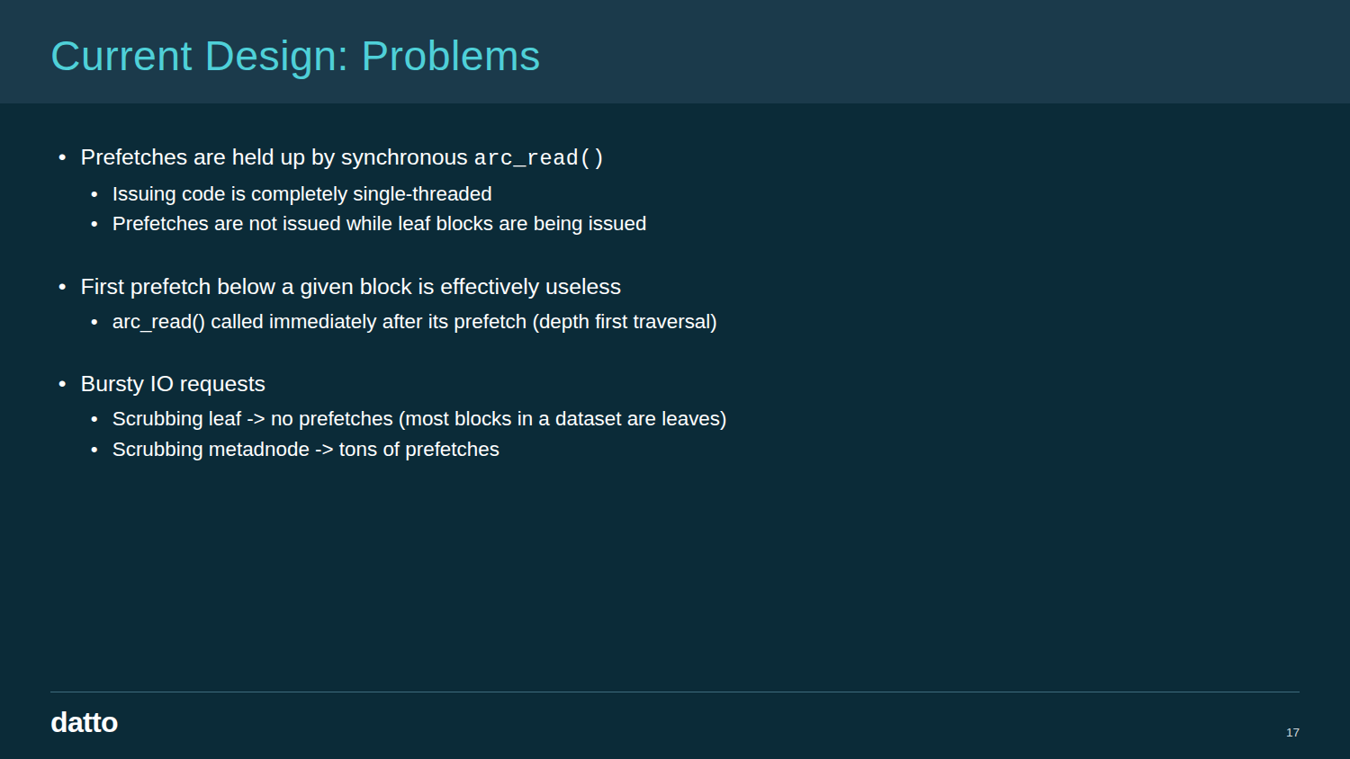Current Design: Problems
Prefetches are held up by synchronous arc_read()
Issuing code is completely single-threaded
Prefetches are not issued while leaf blocks are being issued
First prefetch below a given block is effectively useless
arc_read() called immediately after its prefetch (depth first traversal)
Bursty IO requests
Scrubbing leaf -> no prefetches (most blocks in a dataset are leaves)
Scrubbing metadnode -> tons of prefetches
datto
17